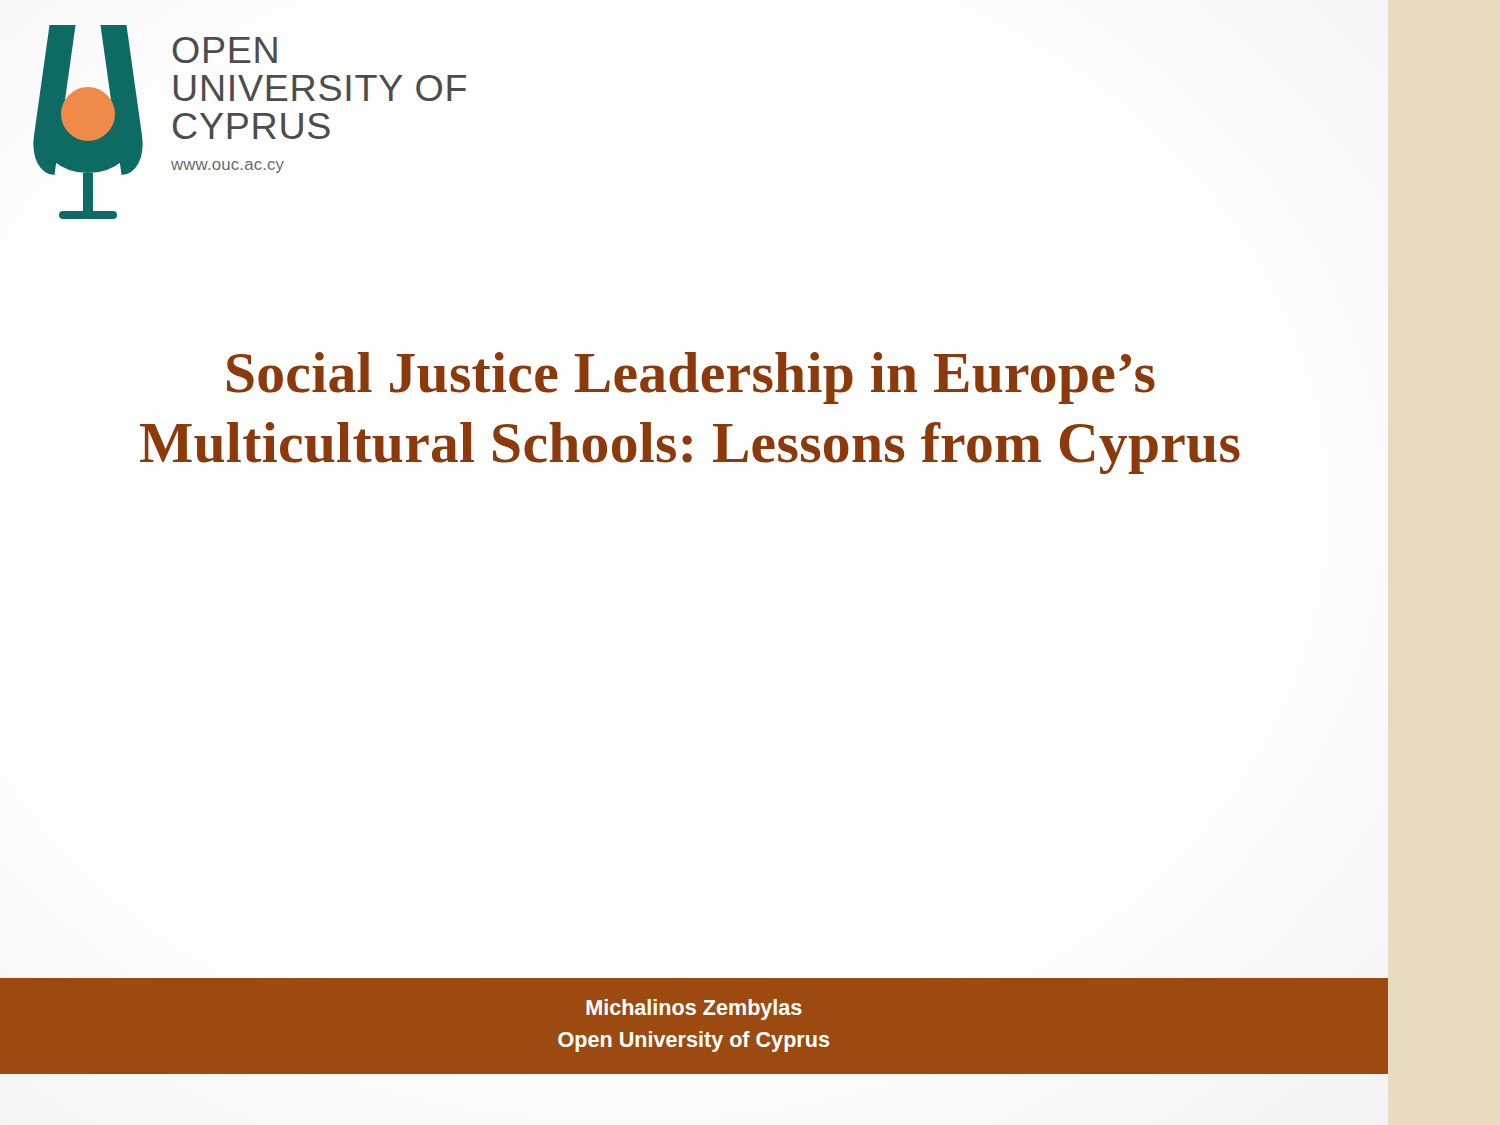OPEN UNIVERSITY OF CYPRUS www.ouc.ac.cy
Social Justice Leadership in Europe’s Multicultural Schools: Lessons from Cyprus
Michalinos Zembylas
Open University of Cyprus